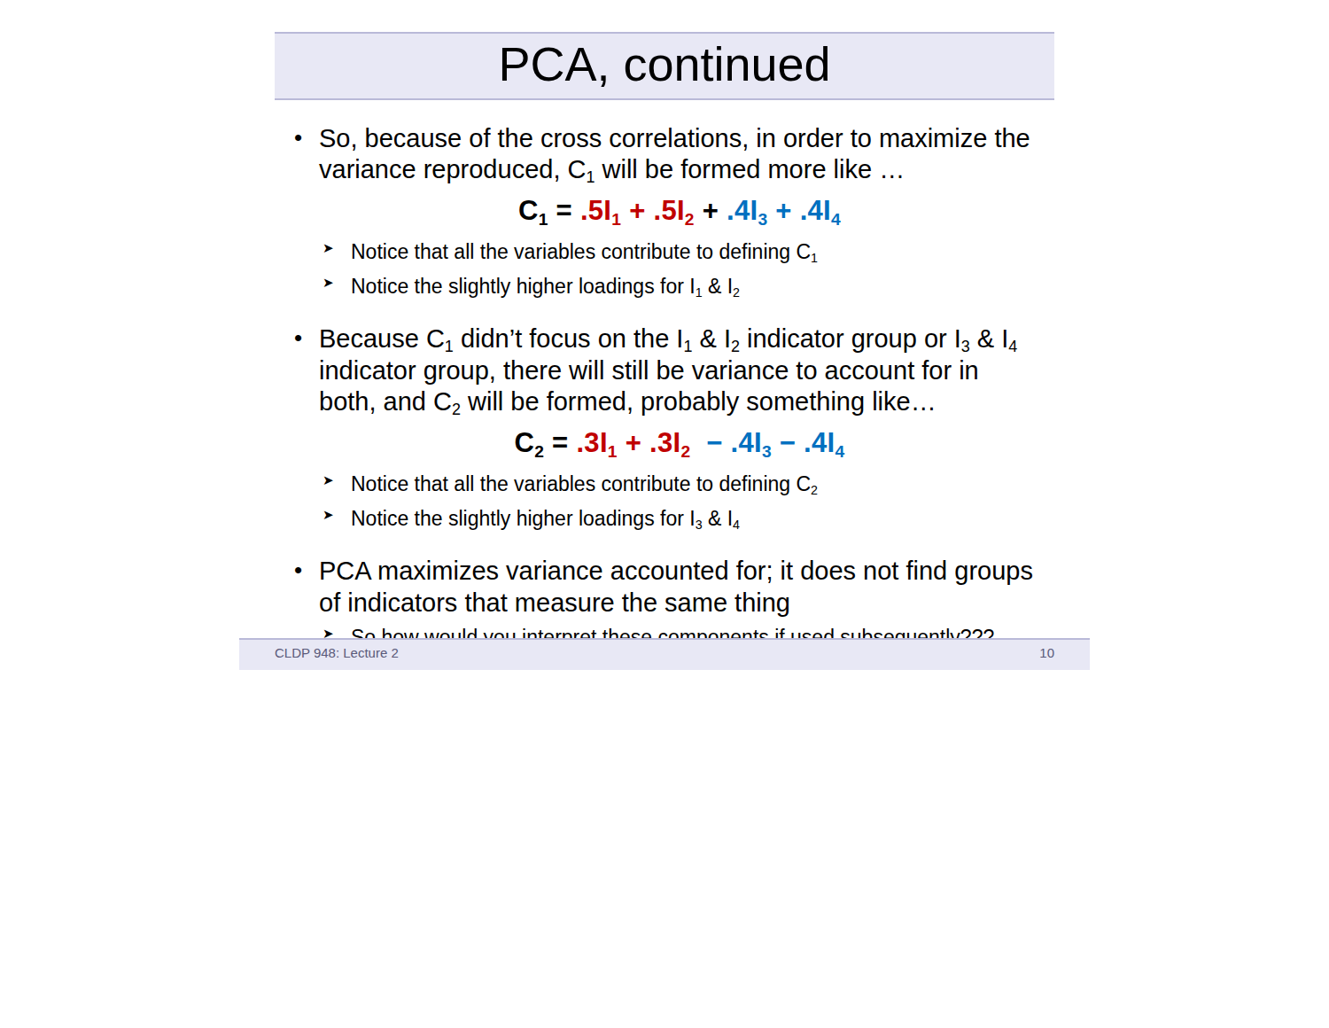PCA, continued
So, because of the cross correlations, in order to maximize the variance reproduced, C1 will be formed more like …
C1 = .5I1 + .5I2 + .4I3 + .4I4
Notice that all the variables contribute to defining C1
Notice the slightly higher loadings for I1 & I2
Because C1 didn’t focus on the I1 & I2 indicator group or I3 & I4 indicator group, there will still be variance to account for in both, and C2 will be formed, probably something like…
C2 = .3I1 + .3I2 − .4I3 − .4I4
Notice that all the variables contribute to defining C2
Notice the slightly higher loadings for I3 & I4
PCA maximizes variance accounted for; it does not find groups of indicators that measure the same thing
So how would you interpret these components if used subsequently???
CLDP 948: Lecture 2
10